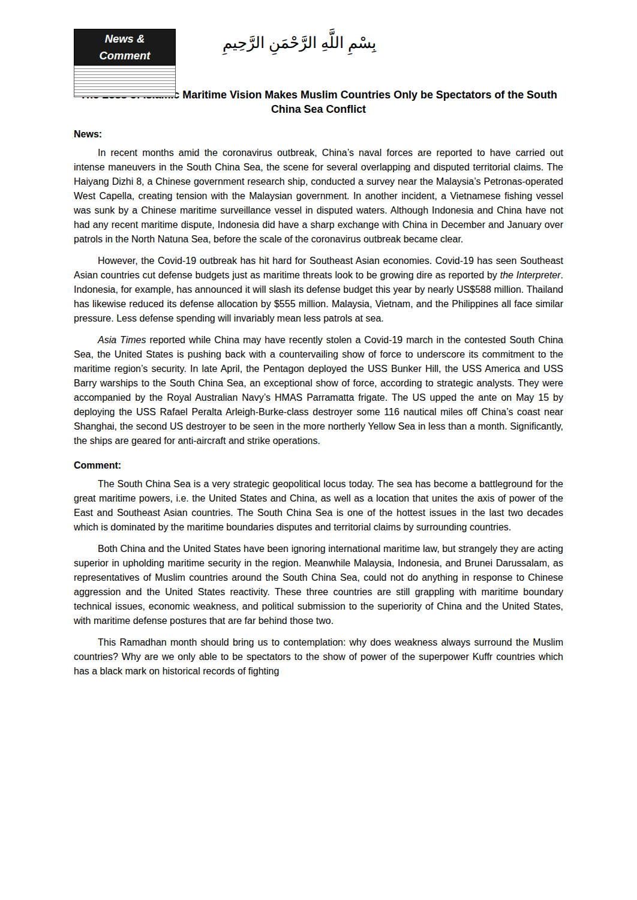News & Comment
بِسْمِ اللَّهِ الرَّحْمَنِ الرَّحِيمِ
The Loss of Islamic Maritime Vision Makes Muslim Countries Only be Spectators of the South China Sea Conflict
News:
In recent months amid the coronavirus outbreak, China’s naval forces are reported to have carried out intense maneuvers in the South China Sea, the scene for several overlapping and disputed territorial claims. The Haiyang Dizhi 8, a Chinese government research ship, conducted a survey near the Malaysia’s Petronas-operated West Capella, creating tension with the Malaysian government. In another incident, a Vietnamese fishing vessel was sunk by a Chinese maritime surveillance vessel in disputed waters. Although Indonesia and China have not had any recent maritime dispute, Indonesia did have a sharp exchange with China in December and January over patrols in the North Natuna Sea, before the scale of the coronavirus outbreak became clear.
However, the Covid-19 outbreak has hit hard for Southeast Asian economies. Covid-19 has seen Southeast Asian countries cut defense budgets just as maritime threats look to be growing dire as reported by the Interpreter. Indonesia, for example, has announced it will slash its defense budget this year by nearly US$588 million. Thailand has likewise reduced its defense allocation by $555 million. Malaysia, Vietnam, and the Philippines all face similar pressure. Less defense spending will invariably mean less patrols at sea.
Asia Times reported while China may have recently stolen a Covid-19 march in the contested South China Sea, the United States is pushing back with a countervailing show of force to underscore its commitment to the maritime region’s security. In late April, the Pentagon deployed the USS Bunker Hill, the USS America and USS Barry warships to the South China Sea, an exceptional show of force, according to strategic analysts. They were accompanied by the Royal Australian Navy’s HMAS Parramatta frigate. The US upped the ante on May 15 by deploying the USS Rafael Peralta Arleigh-Burke-class destroyer some 116 nautical miles off China’s coast near Shanghai, the second US destroyer to be seen in the more northerly Yellow Sea in less than a month. Significantly, the ships are geared for anti-aircraft and strike operations.
Comment:
The South China Sea is a very strategic geopolitical locus today. The sea has become a battleground for the great maritime powers, i.e. the United States and China, as well as a location that unites the axis of power of the East and Southeast Asian countries. The South China Sea is one of the hottest issues in the last two decades which is dominated by the maritime boundaries disputes and territorial claims by surrounding countries.
Both China and the United States have been ignoring international maritime law, but strangely they are acting superior in upholding maritime security in the region. Meanwhile Malaysia, Indonesia, and Brunei Darussalam, as representatives of Muslim countries around the South China Sea, could not do anything in response to Chinese aggression and the United States reactivity. These three countries are still grappling with maritime boundary technical issues, economic weakness, and political submission to the superiority of China and the United States, with maritime defense postures that are far behind those two.
This Ramadhan month should bring us to contemplation: why does weakness always surround the Muslim countries? Why are we only able to be spectators to the show of power of the superpower Kuffr countries which has a black mark on historical records of fighting